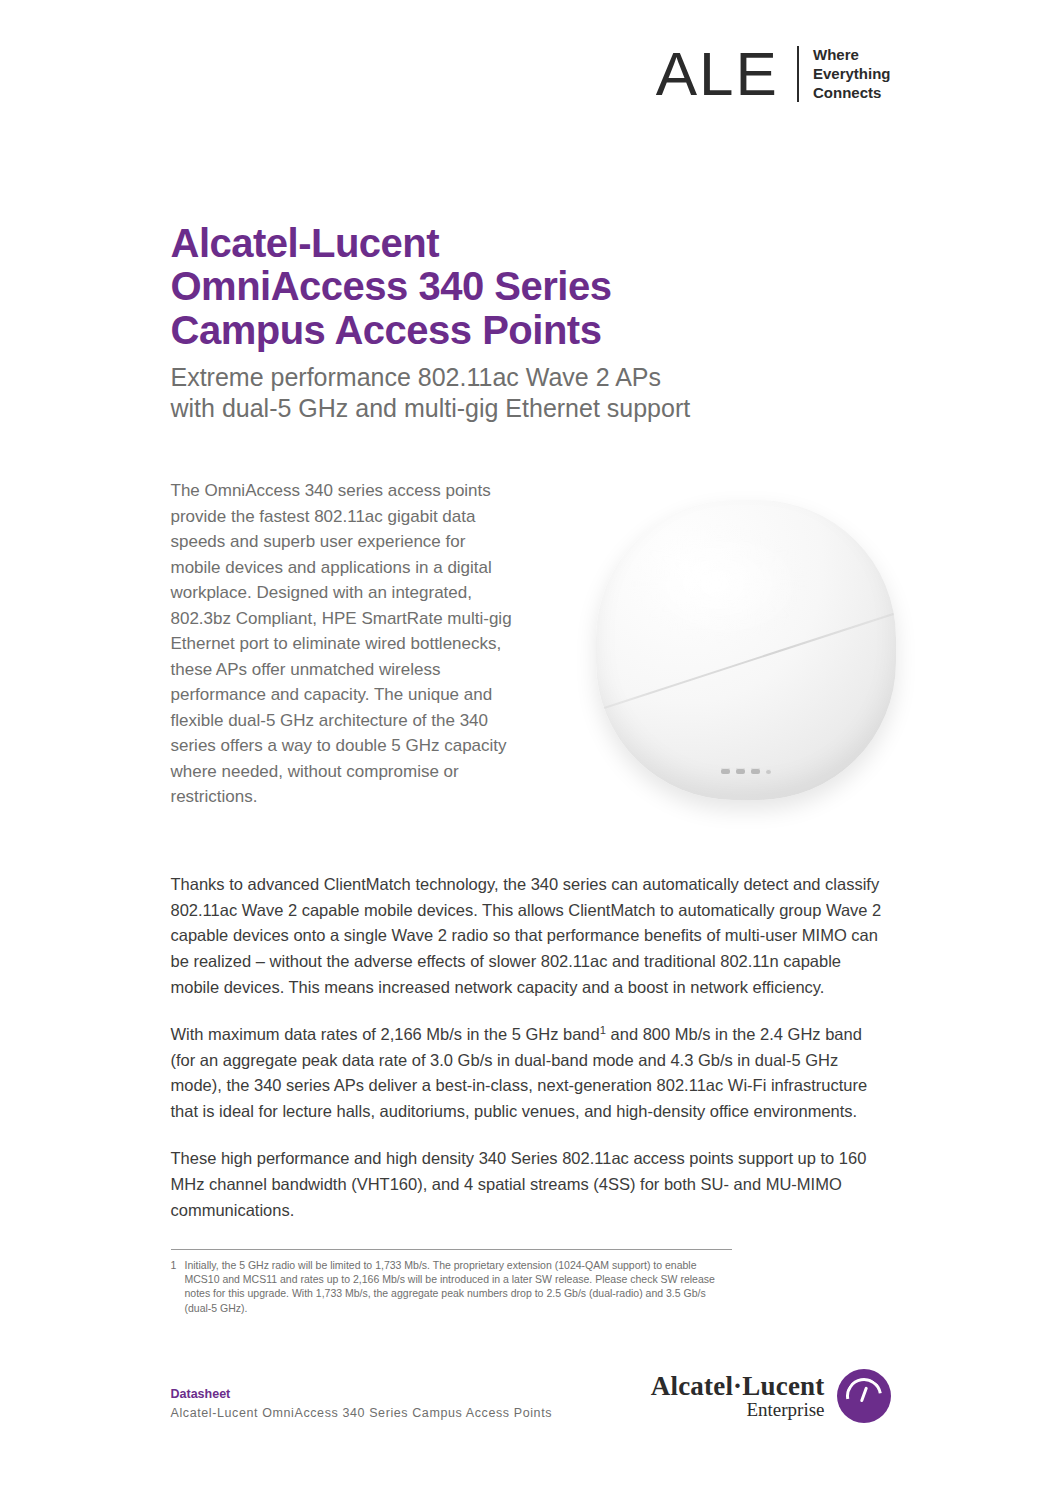ALE
Where Everything Connects
Alcatel-Lucent
OmniAccess 340 Series
Campus Access Points
Extreme performance 802.11ac Wave 2 APs
with dual-5 GHz and multi-gig Ethernet support
The OmniAccess 340 series access points provide the fastest 802.11ac gigabit data speeds and superb user experience for mobile devices and applications in a digital workplace. Designed with an integrated, 802.3bz Compliant, HPE SmartRate multi-gig Ethernet port to eliminate wired bottlenecks, these APs offer unmatched wireless performance and capacity. The unique and flexible dual-5 GHz architecture of the 340 series offers a way to double 5 GHz capacity where needed, without compromise or restrictions.
Thanks to advanced ClientMatch technology, the 340 series can automatically detect and classify 802.11ac Wave 2 capable mobile devices. This allows ClientMatch to automatically group Wave 2 capable devices onto a single Wave 2 radio so that performance benefits of multi-user MIMO can be realized – without the adverse effects of slower 802.11ac and traditional 802.11n capable mobile devices. This means increased network capacity and a boost in network efficiency.
With maximum data rates of 2,166 Mb/s in the 5 GHz band1 and 800 Mb/s in the 2.4 GHz band (for an aggregate peak data rate of 3.0 Gb/s in dual-band mode and 4.3 Gb/s in dual-5 GHz mode), the 340 series APs deliver a best-in-class, next-generation 802.11ac Wi-Fi infrastructure that is ideal for lecture halls, auditoriums, public venues, and high-density office environments.
These high performance and high density 340 Series 802.11ac access points support up to 160 MHz channel bandwidth (VHT160), and 4 spatial streams (4SS) for both SU- and MU-MIMO communications.
1 Initially, the 5 GHz radio will be limited to 1,733 Mb/s. The proprietary extension (1024-QAM support) to enable MCS10 and MCS11 and rates up to 2,166 Mb/s will be introduced in a later SW release. Please check SW release notes for this upgrade. With 1,733 Mb/s, the aggregate peak numbers drop to 2.5 Gb/s (dual-radio) and 3.5 Gb/s (dual-5 GHz).
Datasheet
Alcatel-Lucent OmniAccess 340 Series Campus Access Points
Alcatel·Lucent
Enterprise